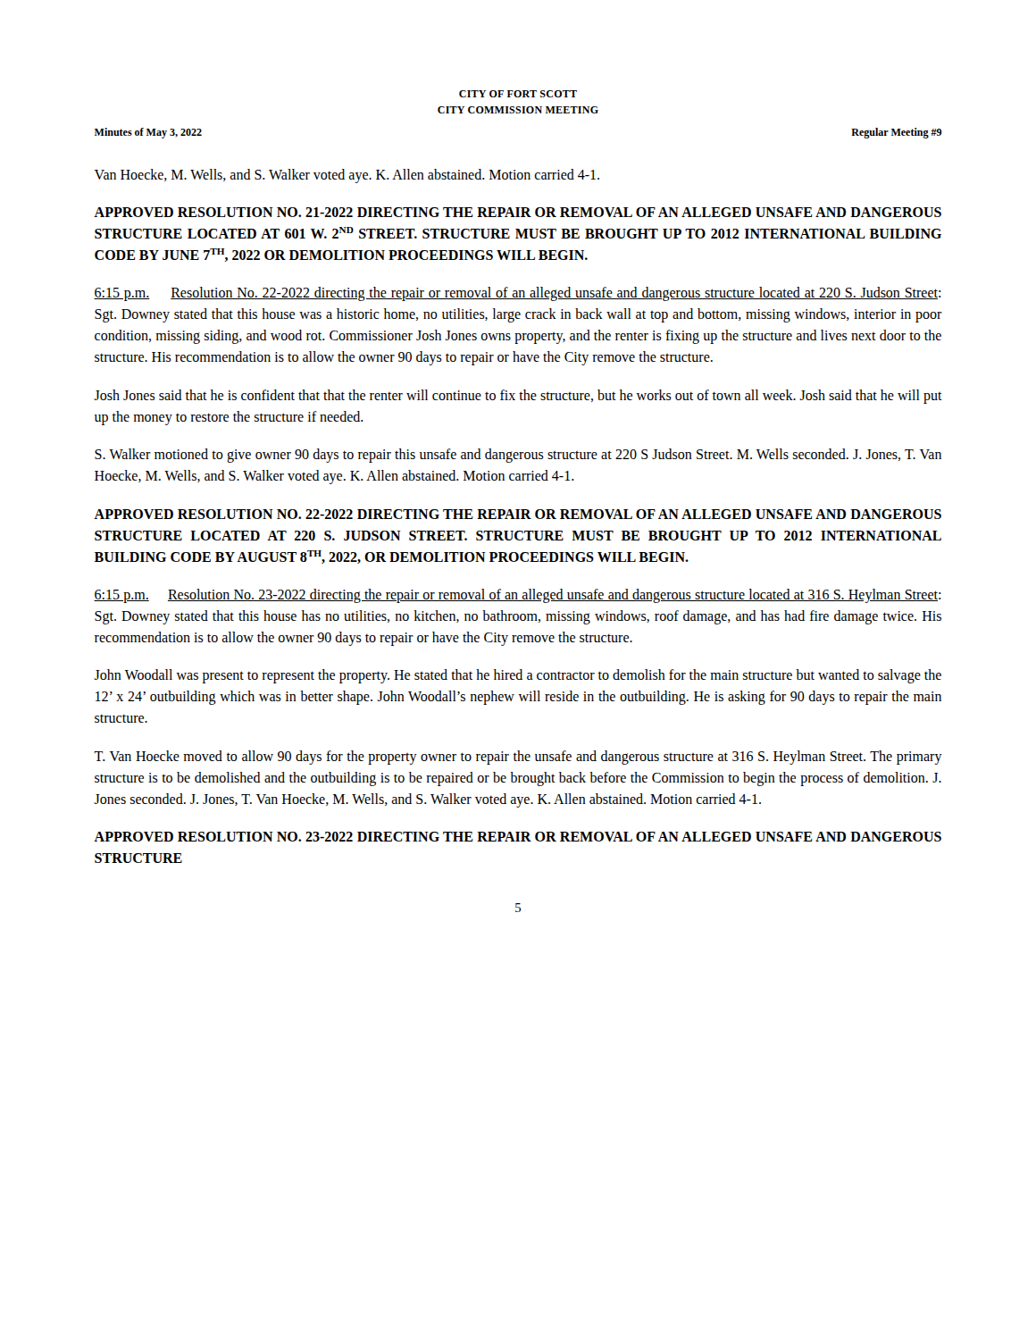CITY OF FORT SCOTT
CITY COMMISSION MEETING
Minutes of May 3, 2022 Regular Meeting #9
Van Hoecke, M. Wells, and S. Walker voted aye. K. Allen abstained. Motion carried 4-1.
Approved Resolution No. 21-2022 directing the repair or removal of an alleged unsafe and dangerous structure located at 601 W. 2nd Street. Structure must be brought up to 2012 International Building Code by June 7th, 2022 or demolition proceedings will begin.
6:15 p.m. Resolution No. 22-2022 directing the repair or removal of an alleged unsafe and dangerous structure located at 220 S. Judson Street: Sgt. Downey stated that this house was a historic home, no utilities, large crack in back wall at top and bottom, missing windows, interior in poor condition, missing siding, and wood rot. Commissioner Josh Jones owns property, and the renter is fixing up the structure and lives next door to the structure. His recommendation is to allow the owner 90 days to repair or have the City remove the structure.
Josh Jones said that he is confident that that the renter will continue to fix the structure, but he works out of town all week. Josh said that he will put up the money to restore the structure if needed.
S. Walker motioned to give owner 90 days to repair this unsafe and dangerous structure at 220 S Judson Street. M. Wells seconded. J. Jones, T. Van Hoecke, M. Wells, and S. Walker voted aye. K. Allen abstained. Motion carried 4-1.
Approved Resolution No. 22-2022 directing the repair or removal of an alleged unsafe and dangerous structure located at 220 S. Judson Street. Structure must be brought up to 2012 International Building Code by August 8th, 2022, or demolition proceedings will begin.
6:15 p.m. Resolution No. 23-2022 directing the repair or removal of an alleged unsafe and dangerous structure located at 316 S. Heylman Street: Sgt. Downey stated that this house has no utilities, no kitchen, no bathroom, missing windows, roof damage, and has had fire damage twice. His recommendation is to allow the owner 90 days to repair or have the City remove the structure.
John Woodall was present to represent the property. He stated that he hired a contractor to demolish for the main structure but wanted to salvage the 12’ x 24’ outbuilding which was in better shape. John Woodall’s nephew will reside in the outbuilding. He is asking for 90 days to repair the main structure.
T. Van Hoecke moved to allow 90 days for the property owner to repair the unsafe and dangerous structure at 316 S. Heylman Street. The primary structure is to be demolished and the outbuilding is to be repaired or be brought back before the Commission to begin the process of demolition. J. Jones seconded. J. Jones, T. Van Hoecke, M. Wells, and S. Walker voted aye. K. Allen abstained. Motion carried 4-1.
Approved Resolution No. 23-2022 directing the repair or removal of an alleged unsafe and dangerous structure
5